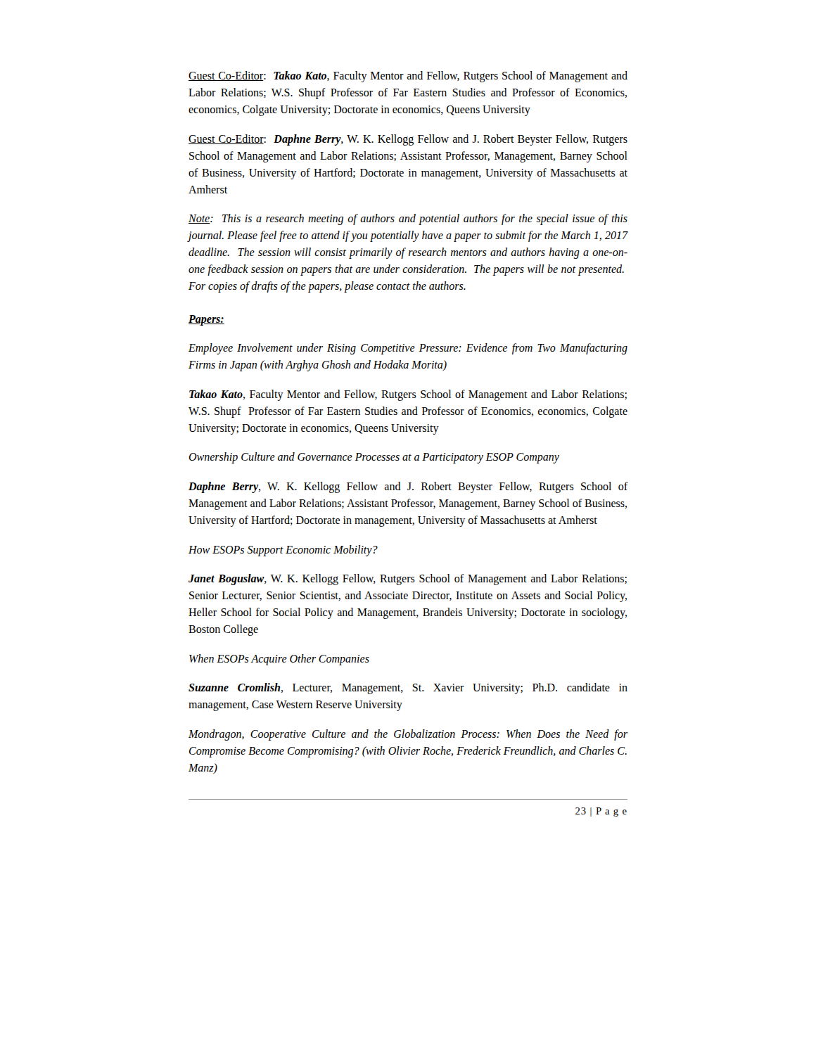Guest Co-Editor: Takao Kato, Faculty Mentor and Fellow, Rutgers School of Management and Labor Relations; W.S. Shupf Professor of Far Eastern Studies and Professor of Economics, economics, Colgate University; Doctorate in economics, Queens University
Guest Co-Editor: Daphne Berry, W. K. Kellogg Fellow and J. Robert Beyster Fellow, Rutgers School of Management and Labor Relations; Assistant Professor, Management, Barney School of Business, University of Hartford; Doctorate in management, University of Massachusetts at Amherst
Note: This is a research meeting of authors and potential authors for the special issue of this journal. Please feel free to attend if you potentially have a paper to submit for the March 1, 2017 deadline. The session will consist primarily of research mentors and authors having a one-on-one feedback session on papers that are under consideration. The papers will be not presented. For copies of drafts of the papers, please contact the authors.
Papers:
Employee Involvement under Rising Competitive Pressure: Evidence from Two Manufacturing Firms in Japan (with Arghya Ghosh and Hodaka Morita)
Takao Kato, Faculty Mentor and Fellow, Rutgers School of Management and Labor Relations; W.S. Shupf Professor of Far Eastern Studies and Professor of Economics, economics, Colgate University; Doctorate in economics, Queens University
Ownership Culture and Governance Processes at a Participatory ESOP Company
Daphne Berry, W. K. Kellogg Fellow and J. Robert Beyster Fellow, Rutgers School of Management and Labor Relations; Assistant Professor, Management, Barney School of Business, University of Hartford; Doctorate in management, University of Massachusetts at Amherst
How ESOPs Support Economic Mobility?
Janet Boguslaw, W. K. Kellogg Fellow, Rutgers School of Management and Labor Relations; Senior Lecturer, Senior Scientist, and Associate Director, Institute on Assets and Social Policy, Heller School for Social Policy and Management, Brandeis University; Doctorate in sociology, Boston College
When ESOPs Acquire Other Companies
Suzanne Cromlish, Lecturer, Management, St. Xavier University; Ph.D. candidate in management, Case Western Reserve University
Mondragon, Cooperative Culture and the Globalization Process: When Does the Need for Compromise Become Compromising? (with Olivier Roche, Frederick Freundlich, and Charles C. Manz)
23 | P a g e